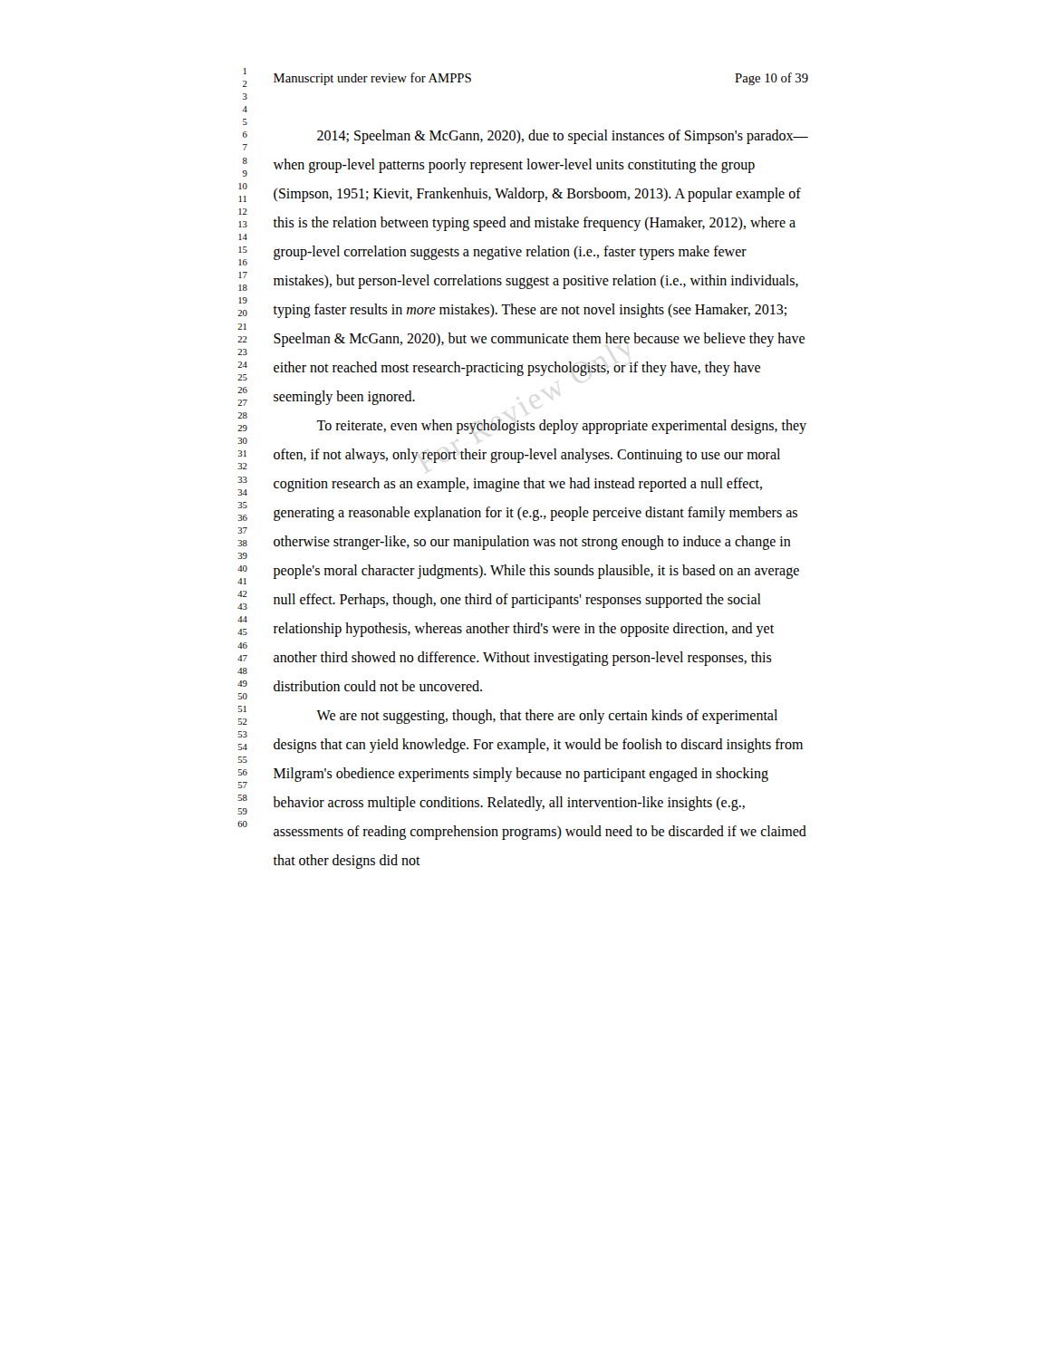12345678910 11121314151617181920 21222324252627282930 31323334353637383940 41424344454647484950 51525354555657585960
Manuscript under review for AMPPS Page 10 of 39
For Review Only
2014; Speelman & McGann, 2020), due to special instances of Simpson's paradox—when group-level patterns poorly represent lower-level units constituting the group (Simpson, 1951; Kievit, Frankenhuis, Waldorp, & Borsboom, 2013). A popular example of this is the relation between typing speed and mistake frequency (Hamaker, 2012), where a group-level correlation suggests a negative relation (i.e., faster typers make fewer mistakes), but person-level correlations suggest a positive relation (i.e., within individuals, typing faster results in more mistakes). These are not novel insights (see Hamaker, 2013; Speelman & McGann, 2020), but we communicate them here because we believe they have either not reached most research-practicing psychologists, or if they have, they have seemingly been ignored.
To reiterate, even when psychologists deploy appropriate experimental designs, they often, if not always, only report their group-level analyses. Continuing to use our moral cognition research as an example, imagine that we had instead reported a null effect, generating a reasonable explanation for it (e.g., people perceive distant family members as otherwise stranger-like, so our manipulation was not strong enough to induce a change in people's moral character judgments). While this sounds plausible, it is based on an average null effect. Perhaps, though, one third of participants' responses supported the social relationship hypothesis, whereas another third's were in the opposite direction, and yet another third showed no difference. Without investigating person-level responses, this distribution could not be uncovered.
We are not suggesting, though, that there are only certain kinds of experimental designs that can yield knowledge. For example, it would be foolish to discard insights from Milgram's obedience experiments simply because no participant engaged in shocking behavior across multiple conditions. Relatedly, all intervention-like insights (e.g., assessments of reading comprehension programs) would need to be discarded if we claimed that other designs did not